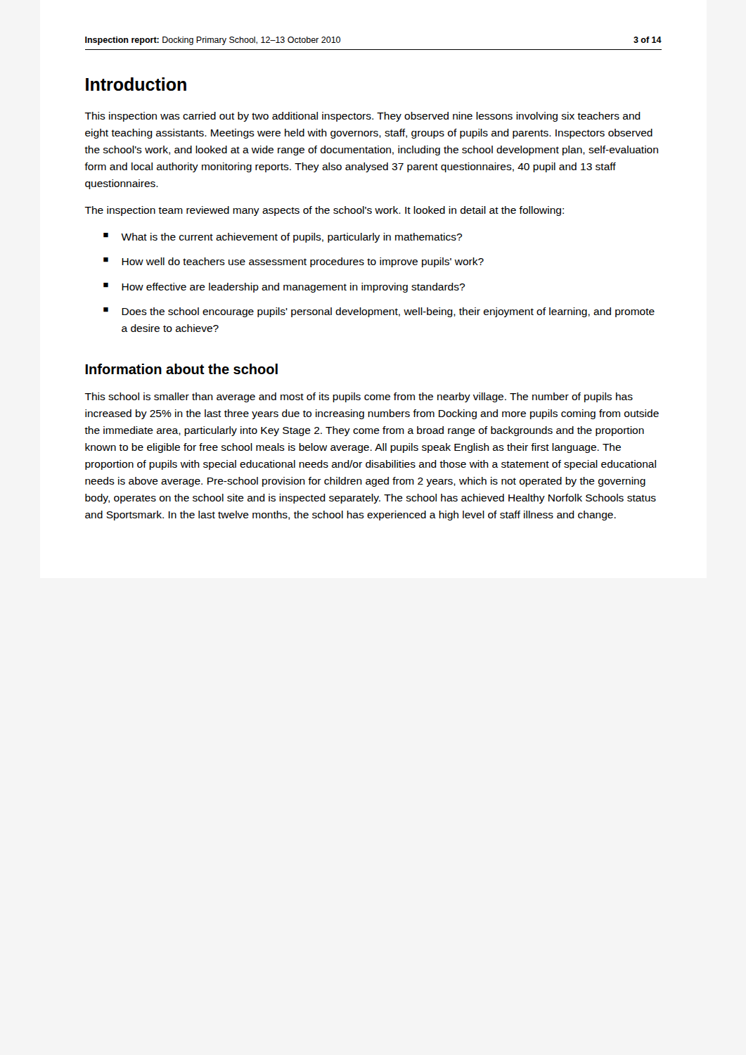Inspection report: Docking Primary School, 12–13 October 2010
3 of 14
Introduction
This inspection was carried out by two additional inspectors. They observed nine lessons involving six teachers and eight teaching assistants. Meetings were held with governors, staff, groups of pupils and parents. Inspectors observed the school's work, and looked at a wide range of documentation, including the school development plan, self-evaluation form and local authority monitoring reports. They also analysed 37 parent questionnaires, 40 pupil and 13 staff questionnaires.
The inspection team reviewed many aspects of the school's work. It looked in detail at the following:
What is the current achievement of pupils, particularly in mathematics?
How well do teachers use assessment procedures to improve pupils' work?
How effective are leadership and management in improving standards?
Does the school encourage pupils' personal development, well-being, their enjoyment of learning, and promote a desire to achieve?
Information about the school
This school is smaller than average and most of its pupils come from the nearby village. The number of pupils has increased by 25% in the last three years due to increasing numbers from Docking and more pupils coming from outside the immediate area, particularly into Key Stage 2. They come from a broad range of backgrounds and the proportion known to be eligible for free school meals is below average. All pupils speak English as their first language. The proportion of pupils with special educational needs and/or disabilities and those with a statement of special educational needs is above average. Pre-school provision for children aged from 2 years, which is not operated by the governing body, operates on the school site and is inspected separately. The school has achieved Healthy Norfolk Schools status and Sportsmark. In the last twelve months, the school has experienced a high level of staff illness and change.